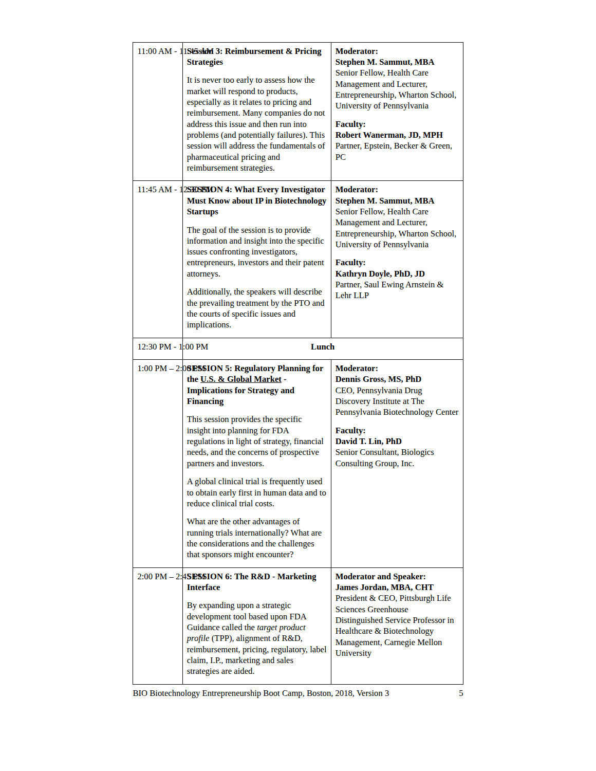| 11:00 AM - 11:45 AM | Session 3: Reimbursement & Pricing Strategies It is never too early to assess how the market will respond to products, especially as it relates to pricing and reimbursement. Many companies do not address this issue and then run into problems (and potentially failures). This session will address the fundamentals of pharmaceutical pricing and reimbursement strategies. | Moderator: Stephen M. Sammut, MBA Senior Fellow, Health Care Management and Lecturer, Entrepreneurship, Wharton School, University of Pennsylvania Faculty: Robert Wanerman, JD, MPH Partner, Epstein, Becker & Green, PC |
| 11:45 AM - 12:30 PM | SESSION 4: What Every Investigator Must Know about IP in Biotechnology Startups The goal of the session is to provide information and insight into the specific issues confronting investigators, entrepreneurs, investors and their patent attorneys. Additionally, the speakers will describe the prevailing treatment by the PTO and the courts of specific issues and implications. | Moderator: Stephen M. Sammut, MBA Senior Fellow, Health Care Management and Lecturer, Entrepreneurship, Wharton School, University of Pennsylvania Faculty: Kathryn Doyle, PhD, JD Partner, Saul Ewing Arnstein & Lehr LLP |
| 12:30 PM - 1:00 PM | Lunch |
| 1:00 PM – 2:00 PM | SESSION 5: Regulatory Planning for the U.S. & Global Market - Implications for Strategy and Financing This session provides the specific insight into planning for FDA regulations in light of strategy, financial needs, and the concerns of prospective partners and investors. A global clinical trial is frequently used to obtain early first in human data and to reduce clinical trial costs. What are the other advantages of running trials internationally? What are the considerations and the challenges that sponsors might encounter? | Moderator: Dennis Gross, MS, PhD CEO, Pennsylvania Drug Discovery Institute at The Pennsylvania Biotechnology Center Faculty: David T. Lin, PhD Senior Consultant, Biologics Consulting Group, Inc. |
| 2:00 PM – 2:45 PM | SESSION 6: The R&D - Marketing Interface By expanding upon a strategic development tool based upon FDA Guidance called the target product profile (TPP), alignment of R&D, reimbursement, pricing, regulatory, label claim, I.P., marketing and sales strategies are aided. | Moderator and Speaker: James Jordan, MBA, CHT President & CEO, Pittsburgh Life Sciences Greenhouse Distinguished Service Professor in Healthcare & Biotechnology Management, Carnegie Mellon University |
BIO Biotechnology Entrepreneurship Boot Camp, Boston, 2018, Version 3
5